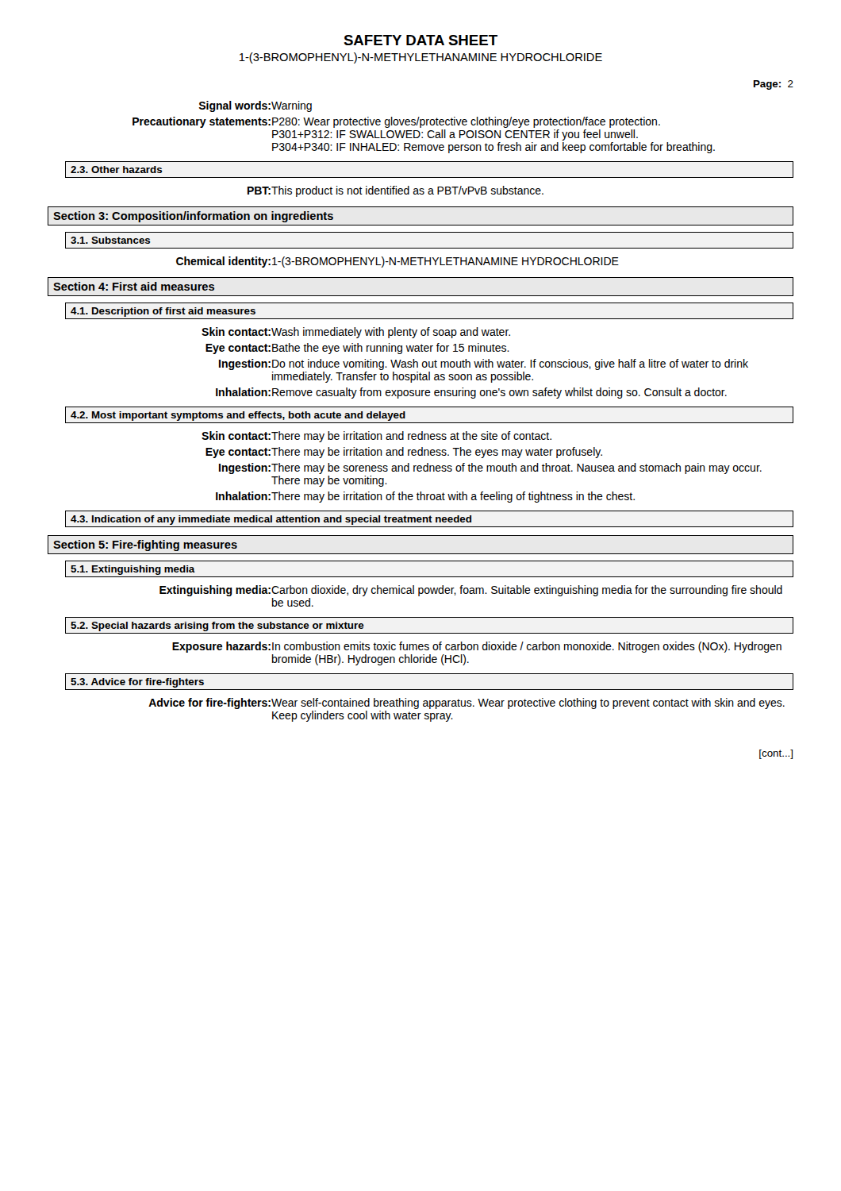SAFETY DATA SHEET
1-(3-BROMOPHENYL)-N-METHYLETHANAMINE HYDROCHLORIDE
Page: 2
| Signal words: | Warning |
| Precautionary statements: | P280: Wear protective gloves/protective clothing/eye protection/face protection. P301+P312: IF SWALLOWED: Call a POISON CENTER if you feel unwell. P304+P340: IF INHALED: Remove person to fresh air and keep comfortable for breathing. |
2.3. Other hazards
| PBT: | This product is not identified as a PBT/vPvB substance. |
Section 3: Composition/information on ingredients
3.1. Substances
| Chemical identity: | 1-(3-BROMOPHENYL)-N-METHYLETHANAMINE HYDROCHLORIDE |
Section 4: First aid measures
4.1. Description of first aid measures
| Skin contact: | Wash immediately with plenty of soap and water. |
| Eye contact: | Bathe the eye with running water for 15 minutes. |
| Ingestion: | Do not induce vomiting. Wash out mouth with water. If conscious, give half a litre of water to drink immediately. Transfer to hospital as soon as possible. |
| Inhalation: | Remove casualty from exposure ensuring one's own safety whilst doing so. Consult a doctor. |
4.2. Most important symptoms and effects, both acute and delayed
| Skin contact: | There may be irritation and redness at the site of contact. |
| Eye contact: | There may be irritation and redness. The eyes may water profusely. |
| Ingestion: | There may be soreness and redness of the mouth and throat. Nausea and stomach pain may occur. There may be vomiting. |
| Inhalation: | There may be irritation of the throat with a feeling of tightness in the chest. |
4.3. Indication of any immediate medical attention and special treatment needed
Section 5: Fire-fighting measures
5.1. Extinguishing media
| Extinguishing media: | Carbon dioxide, dry chemical powder, foam. Suitable extinguishing media for the surrounding fire should be used. |
5.2. Special hazards arising from the substance or mixture
| Exposure hazards: | In combustion emits toxic fumes of carbon dioxide / carbon monoxide. Nitrogen oxides (NOx). Hydrogen bromide (HBr). Hydrogen chloride (HCl). |
5.3. Advice for fire-fighters
| Advice for fire-fighters: | Wear self-contained breathing apparatus. Wear protective clothing to prevent contact with skin and eyes. Keep cylinders cool with water spray. |
[cont...]